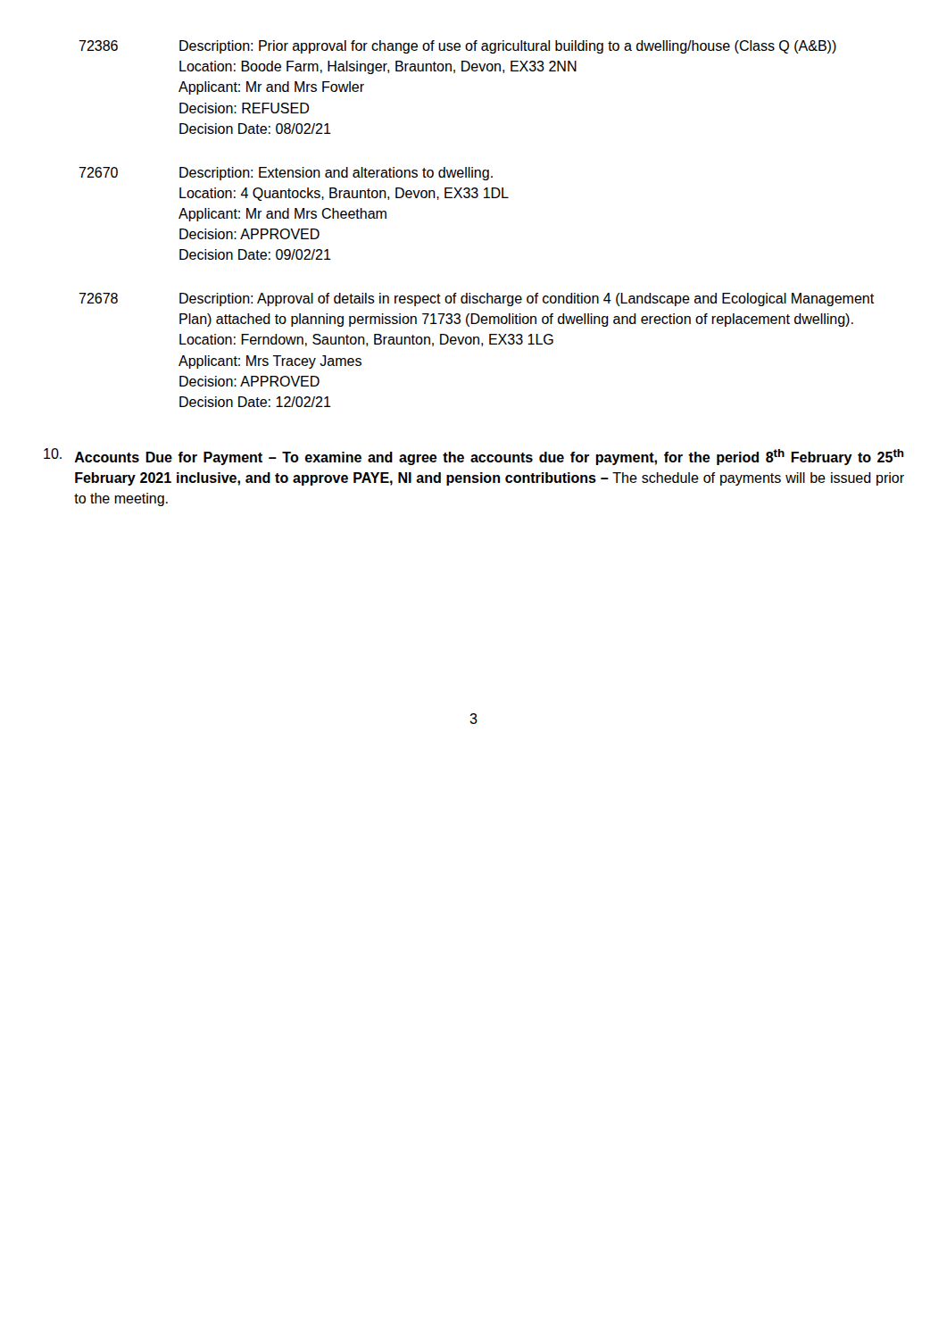72386
Description: Prior approval for change of use of agricultural building to a dwelling/house (Class Q (A&B))
Location: Boode Farm, Halsinger, Braunton, Devon, EX33 2NN
Applicant: Mr and Mrs Fowler
Decision: REFUSED
Decision Date: 08/02/21
72670
Description: Extension and alterations to dwelling.
Location: 4 Quantocks, Braunton, Devon, EX33 1DL
Applicant: Mr and Mrs Cheetham
Decision: APPROVED
Decision Date: 09/02/21
72678
Description: Approval of details in respect of discharge of condition 4 (Landscape and Ecological Management Plan) attached to planning permission 71733 (Demolition of dwelling and erection of replacement dwelling).
Location: Ferndown, Saunton, Braunton, Devon, EX33 1LG
Applicant: Mrs Tracey James
Decision: APPROVED
Decision Date: 12/02/21
10.
Accounts Due for Payment – To examine and agree the accounts due for payment, for the period 8th February to 25th February 2021 inclusive, and to approve PAYE, NI and pension contributions – The schedule of payments will be issued prior to the meeting.
3